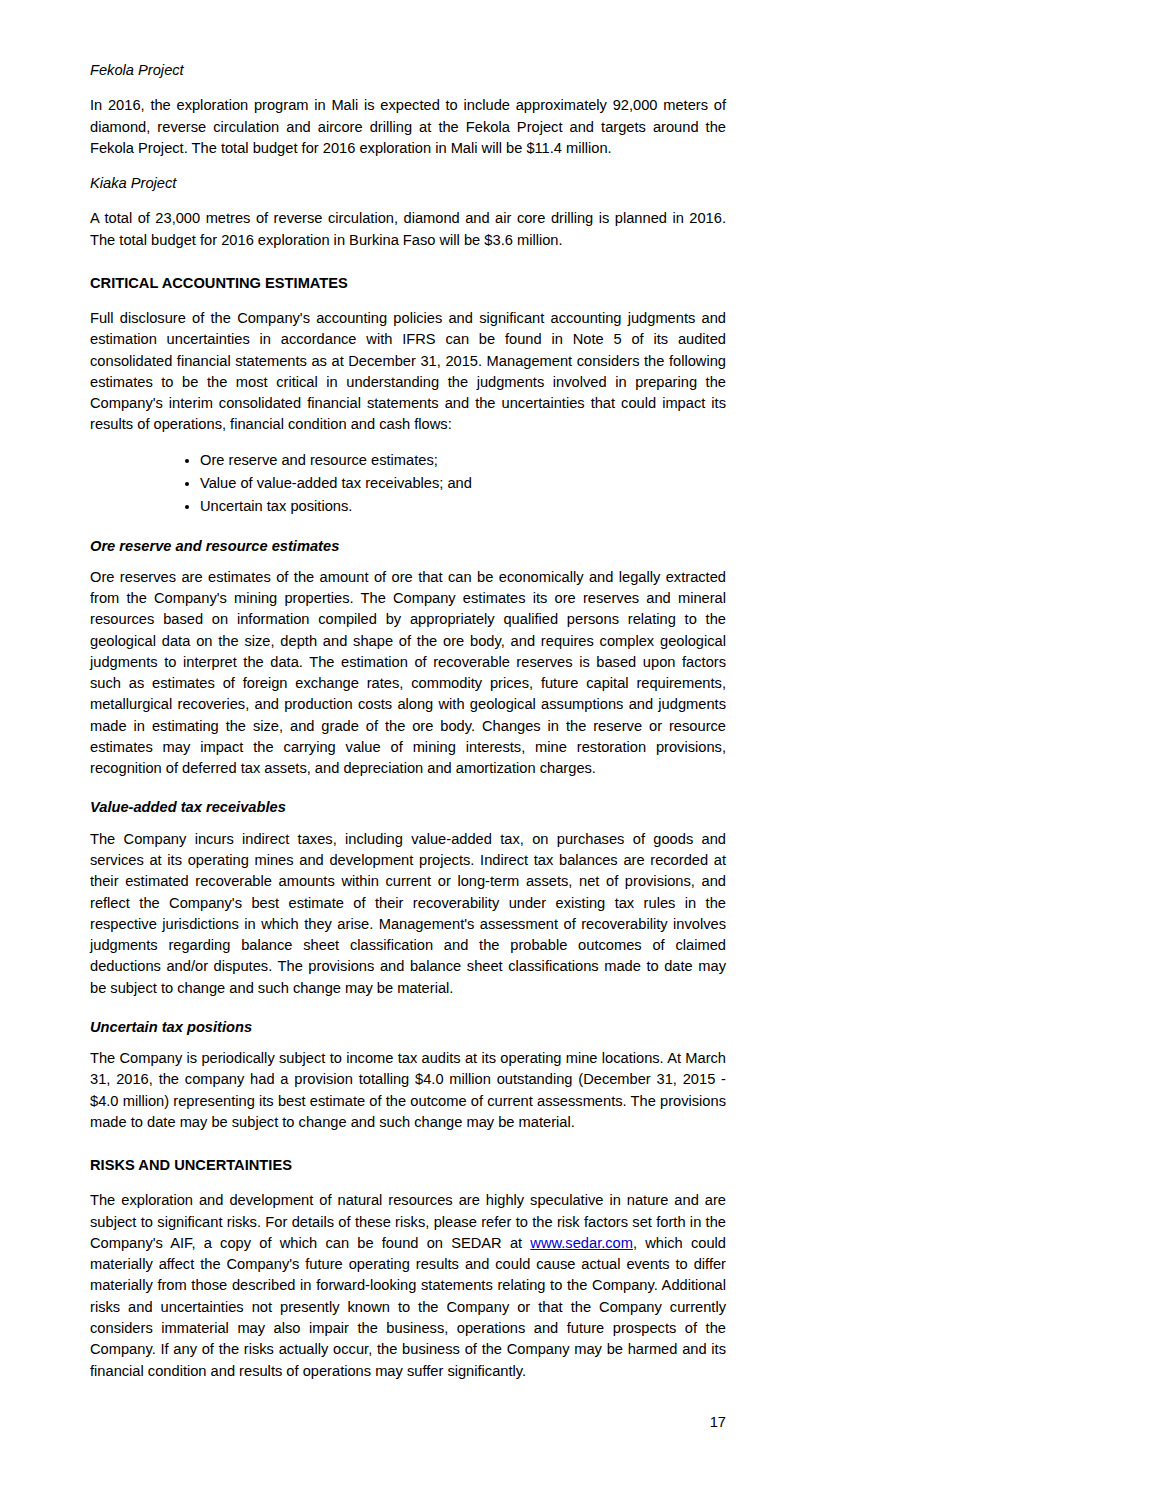Fekola Project
In 2016, the exploration program in Mali is expected to include approximately 92,000 meters of diamond, reverse circulation and aircore drilling at the Fekola Project and targets around the Fekola Project. The total budget for 2016 exploration in Mali will be $11.4 million.
Kiaka Project
A total of 23,000 metres of reverse circulation, diamond and air core drilling is planned in 2016. The total budget for 2016 exploration in Burkina Faso will be $3.6 million.
Critical Accounting Estimates
Full disclosure of the Company's accounting policies and significant accounting judgments and estimation uncertainties in accordance with IFRS can be found in Note 5 of its audited consolidated financial statements as at December 31, 2015. Management considers the following estimates to be the most critical in understanding the judgments involved in preparing the Company's interim consolidated financial statements and the uncertainties that could impact its results of operations, financial condition and cash flows:
Ore reserve and resource estimates;
Value of value-added tax receivables; and
Uncertain tax positions.
Ore reserve and resource estimates
Ore reserves are estimates of the amount of ore that can be economically and legally extracted from the Company's mining properties. The Company estimates its ore reserves and mineral resources based on information compiled by appropriately qualified persons relating to the geological data on the size, depth and shape of the ore body, and requires complex geological judgments to interpret the data. The estimation of recoverable reserves is based upon factors such as estimates of foreign exchange rates, commodity prices, future capital requirements, metallurgical recoveries, and production costs along with geological assumptions and judgments made in estimating the size, and grade of the ore body. Changes in the reserve or resource estimates may impact the carrying value of mining interests, mine restoration provisions, recognition of deferred tax assets, and depreciation and amortization charges.
Value-added tax receivables
The Company incurs indirect taxes, including value-added tax, on purchases of goods and services at its operating mines and development projects. Indirect tax balances are recorded at their estimated recoverable amounts within current or long-term assets, net of provisions, and reflect the Company's best estimate of their recoverability under existing tax rules in the respective jurisdictions in which they arise. Management's assessment of recoverability involves judgments regarding balance sheet classification and the probable outcomes of claimed deductions and/or disputes. The provisions and balance sheet classifications made to date may be subject to change and such change may be material.
Uncertain tax positions
The Company is periodically subject to income tax audits at its operating mine locations. At March 31, 2016, the company had a provision totalling $4.0 million outstanding (December 31, 2015 - $4.0 million) representing its best estimate of the outcome of current assessments. The provisions made to date may be subject to change and such change may be material.
Risks and Uncertainties
The exploration and development of natural resources are highly speculative in nature and are subject to significant risks. For details of these risks, please refer to the risk factors set forth in the Company's AIF, a copy of which can be found on SEDAR at www.sedar.com, which could materially affect the Company's future operating results and could cause actual events to differ materially from those described in forward-looking statements relating to the Company. Additional risks and uncertainties not presently known to the Company or that the Company currently considers immaterial may also impair the business, operations and future prospects of the Company. If any of the risks actually occur, the business of the Company may be harmed and its financial condition and results of operations may suffer significantly.
17